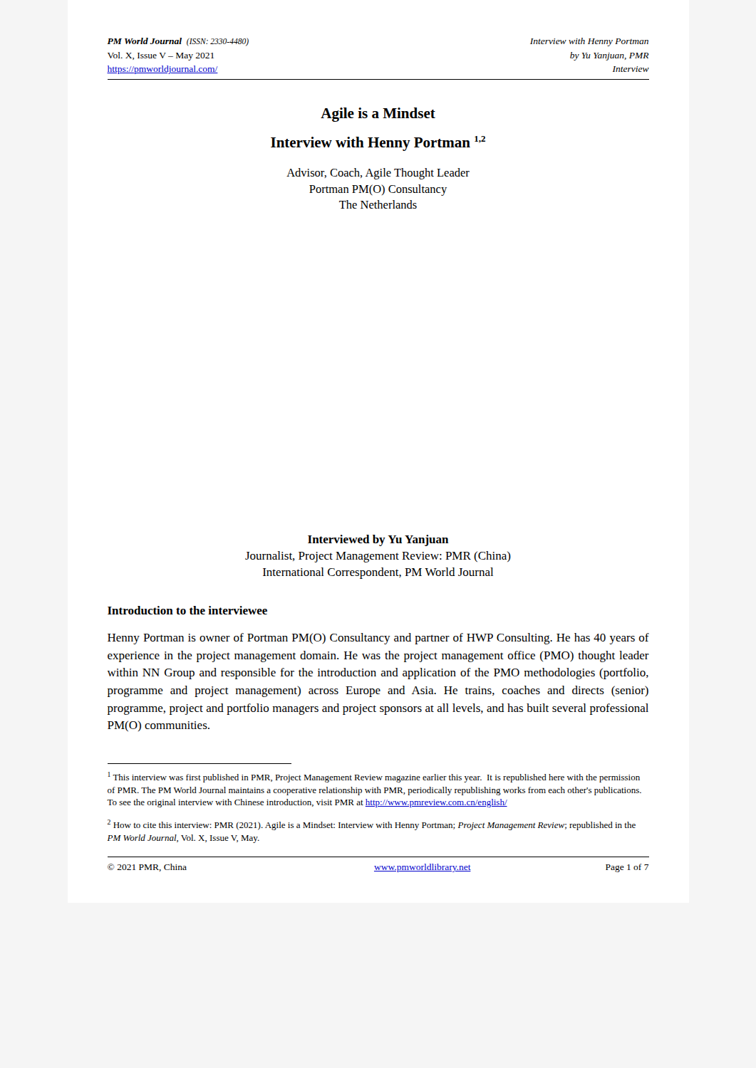| PM World Journal (ISSN: 2330-4480) | Interview with Henny Portman |
| Vol. X, Issue V – May 2021 | by Yu Yanjuan, PMR |
| https://pmworldjournal.com/ | Interview |
Agile is a Mindset Interview with Henny Portman 1,2
Advisor, Coach, Agile Thought Leader
Portman PM(O) Consultancy
The Netherlands
Interviewed by Yu Yanjuan
Journalist, Project Management Review: PMR (China)
International Correspondent, PM World Journal
Introduction to the interviewee
Henny Portman is owner of Portman PM(O) Consultancy and partner of HWP Consulting. He has 40 years of experience in the project management domain. He was the project management office (PMO) thought leader within NN Group and responsible for the introduction and application of the PMO methodologies (portfolio, programme and project management) across Europe and Asia. He trains, coaches and directs (senior) programme, project and portfolio managers and project sponsors at all levels, and has built several professional PM(O) communities.
1 This interview was first published in PMR, Project Management Review magazine earlier this year. It is republished here with the permission of PMR. The PM World Journal maintains a cooperative relationship with PMR, periodically republishing works from each other's publications. To see the original interview with Chinese introduction, visit PMR at http://www.pmreview.com.cn/english/
2 How to cite this interview: PMR (2021). Agile is a Mindset: Interview with Henny Portman; Project Management Review; republished in the PM World Journal, Vol. X, Issue V, May.
| © 2021 PMR, China | www.pmworldlibrary.net | Page 1 of 7 |